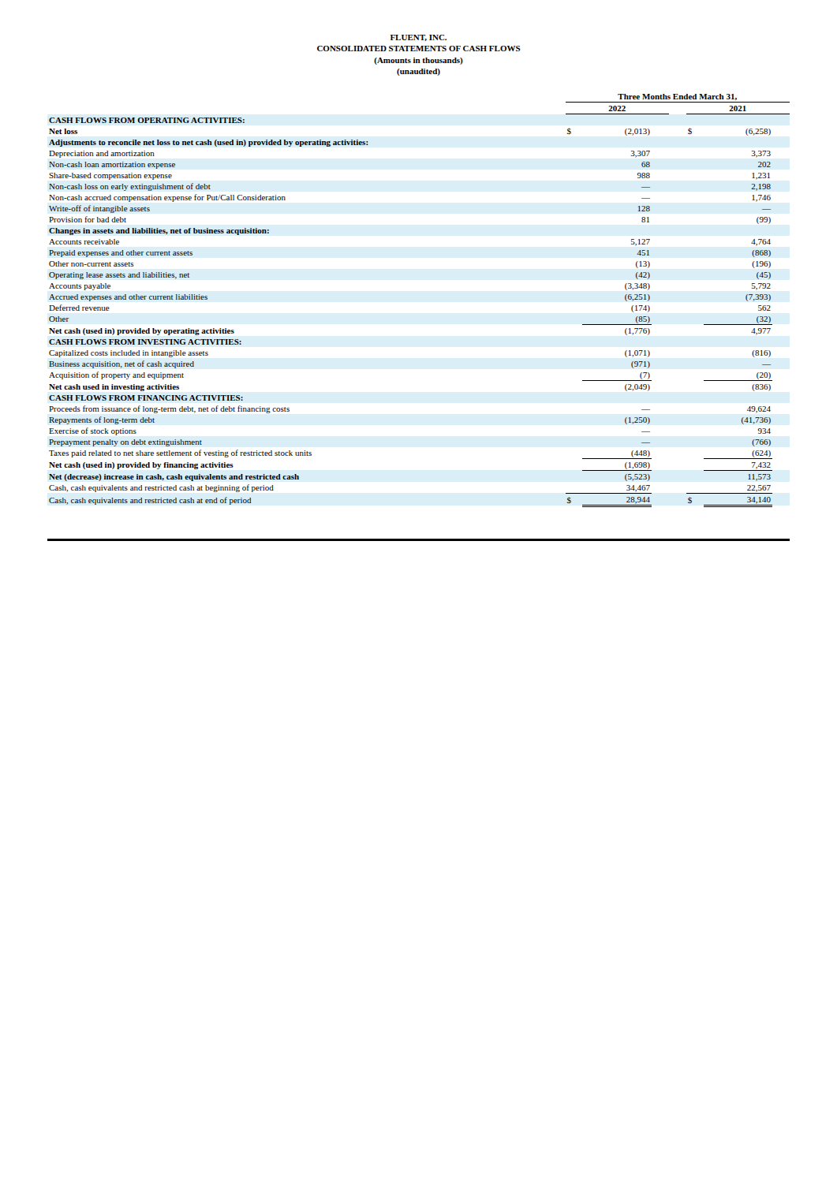FLUENT, INC.
CONSOLIDATED STATEMENTS OF CASH FLOWS
(Amounts in thousands)
(unaudited)
| | | Three Months Ended March 31, |
| | | 2022 | | 2021 |
| CASH FLOWS FROM OPERATING ACTIVITIES: | | | | | | | | |
| Net loss | | $ | (2,013) | | | $ | (6,258) | |
| Adjustments to reconcile net loss to net cash (used in) provided by operating activities: | | | | | | | | |
| Depreciation and amortization | | | 3,307 | | | | 3,373 | |
| Non-cash loan amortization expense | | | 68 | | | | 202 | |
| Share-based compensation expense | | | 988 | | | | 1,231 | |
| Non-cash loss on early extinguishment of debt | | | — | | | | 2,198 | |
| Non-cash accrued compensation expense for Put/Call Consideration | | | — | | | | 1,746 | |
| Write-off of intangible assets | | | 128 | | | | — | |
| Provision for bad debt | | | 81 | | | | (99) | |
| Changes in assets and liabilities, net of business acquisition: | | | | | | | | |
| Accounts receivable | | | 5,127 | | | | 4,764 | |
| Prepaid expenses and other current assets | | | 451 | | | | (868) | |
| Other non-current assets | | | (13) | | | | (196) | |
| Operating lease assets and liabilities, net | | | (42) | | | | (45) | |
| Accounts payable | | | (3,348) | | | | 5,792 | |
| Accrued expenses and other current liabilities | | | (6,251) | | | | (7,393) | |
| Deferred revenue | | | (174) | | | | 562 | |
| Other | | | (85) | | | | (32) | |
| Net cash (used in) provided by operating activities | | | (1,776) | | | | 4,977 | |
| CASH FLOWS FROM INVESTING ACTIVITIES: | | | | | | | | |
| Capitalized costs included in intangible assets | | | (1,071) | | | | (816) | |
| Business acquisition, net of cash acquired | | | (971) | | | | — | |
| Acquisition of property and equipment | | | (7) | | | | (20) | |
| Net cash used in investing activities | | | (2,049) | | | | (836) | |
| CASH FLOWS FROM FINANCING ACTIVITIES: | | | | | | | | |
| Proceeds from issuance of long-term debt, net of debt financing costs | | | — | | | | 49,624 | |
| Repayments of long-term debt | | | (1,250) | | | | (41,736) | |
| Exercise of stock options | | | — | | | | 934 | |
| Prepayment penalty on debt extinguishment | | | — | | | | (766) | |
| Taxes paid related to net share settlement of vesting of restricted stock units | | | (448) | | | | (624) | |
| Net cash (used in) provided by financing activities | | | (1,698) | | | | 7,432 | |
| Net (decrease) increase in cash, cash equivalents and restricted cash | | | (5,523) | | | | 11,573 | |
| Cash, cash equivalents and restricted cash at beginning of period | | | 34,467 | | | | 22,567 | |
| Cash, cash equivalents and restricted cash at end of period | | $ | 28,944 | | | $ | 34,140 | |